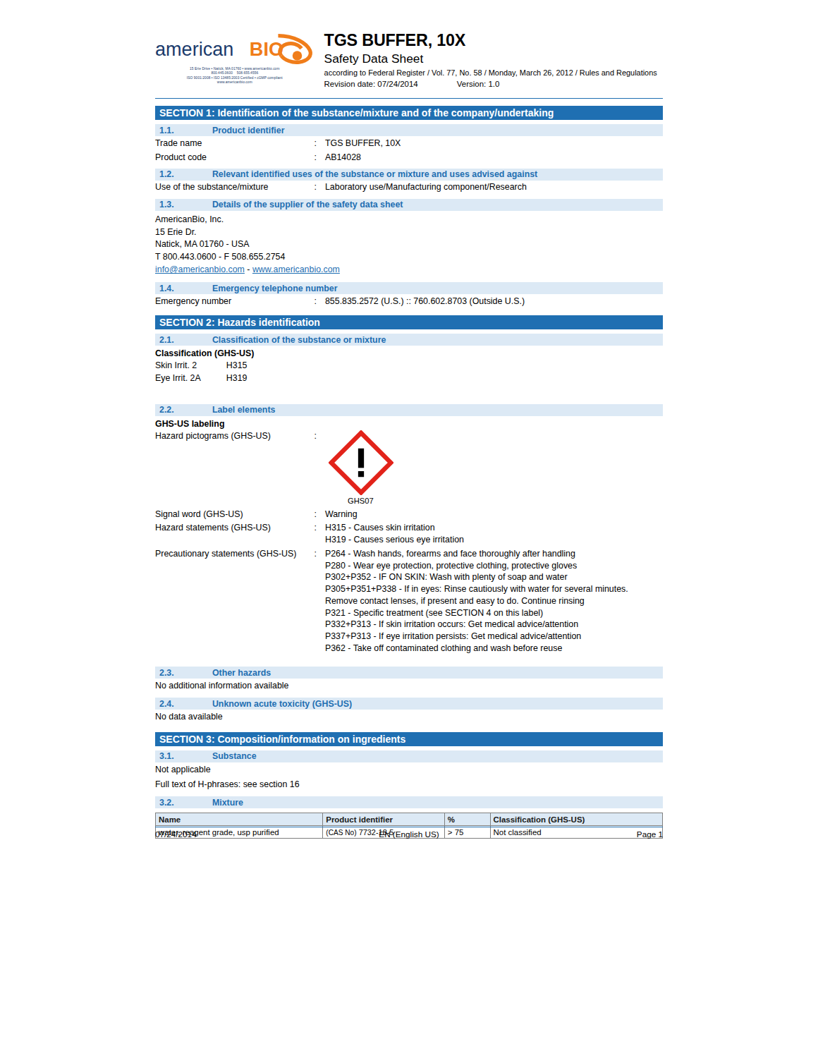american BIO
15 Erie Drive • Natick, MA 01760 • www.americanbio.com
800.445.0600 508.655.4556
ISO 9001:2008 • ISO 13485:2003 Certified • cGMP compliant
www.americanbio.com
TGS BUFFER, 10X
Safety Data Sheet
according to Federal Register / Vol. 77, No. 58 / Monday, March 26, 2012 / Rules and Regulations
Revision date: 07/24/2014 Version: 1.0
SECTION 1: Identification of the substance/mixture and of the company/undertaking
1.1. Product identifier
Trade name
:
TGS BUFFER, 10X
Product code
:
AB14028
1.2. Relevant identified uses of the substance or mixture and uses advised against
Use of the substance/mixture
:
Laboratory use/Manufacturing component/Research
1.3. Details of the supplier of the safety data sheet
AmericanBio, Inc.
15 Erie Dr.
Natick, MA 01760 - USA
T 800.443.0600 - F 508.655.2754
info@americanbio.com - www.americanbio.com
1.4. Emergency telephone number
Emergency number
:
855.835.2572 (U.S.) :: 760.602.8703 (Outside U.S.)
SECTION 2: Hazards identification
2.1. Classification of the substance or mixture
Classification (GHS-US)
Skin Irrit. 2 H315
Eye Irrit. 2AH319
2.2. Label elements
GHS-US labeling
Hazard pictograms (GHS-US)
:
GHS07
Signal word (GHS-US)
:
Warning
Hazard statements (GHS-US)
:
H315 - Causes skin irritation
H319 - Causes serious eye irritation
Precautionary statements (GHS-US)
:
P264 - Wash hands, forearms and face thoroughly after handling
P280 - Wear eye protection, protective clothing, protective gloves
P302+P352 - IF ON SKIN: Wash with plenty of soap and water
P305+P351+P338 - If in eyes: Rinse cautiously with water for several minutes. Remove contact lenses, if present and easy to do. Continue rinsing
P321 - Specific treatment (see SECTION 4 on this label)
P332+P313 - If skin irritation occurs: Get medical advice/attention
P337+P313 - If eye irritation persists: Get medical advice/attention
P362 - Take off contaminated clothing and wash before reuse
2.3. Other hazards
No additional information available
2.4. Unknown acute toxicity (GHS-US)
No data available
SECTION 3: Composition/information on ingredients
3.1. Substance
Not applicable
Full text of H-phrases: see section 16
3.2. Mixture
| Name | Product identifier | % | Classification (GHS-US) |
| --- | --- | --- | --- |
| water, reagent grade, usp purified | (CAS No) 7732-18-5 | > 75 | Not classified |
07/24/2014
EN (English US)
Page 1